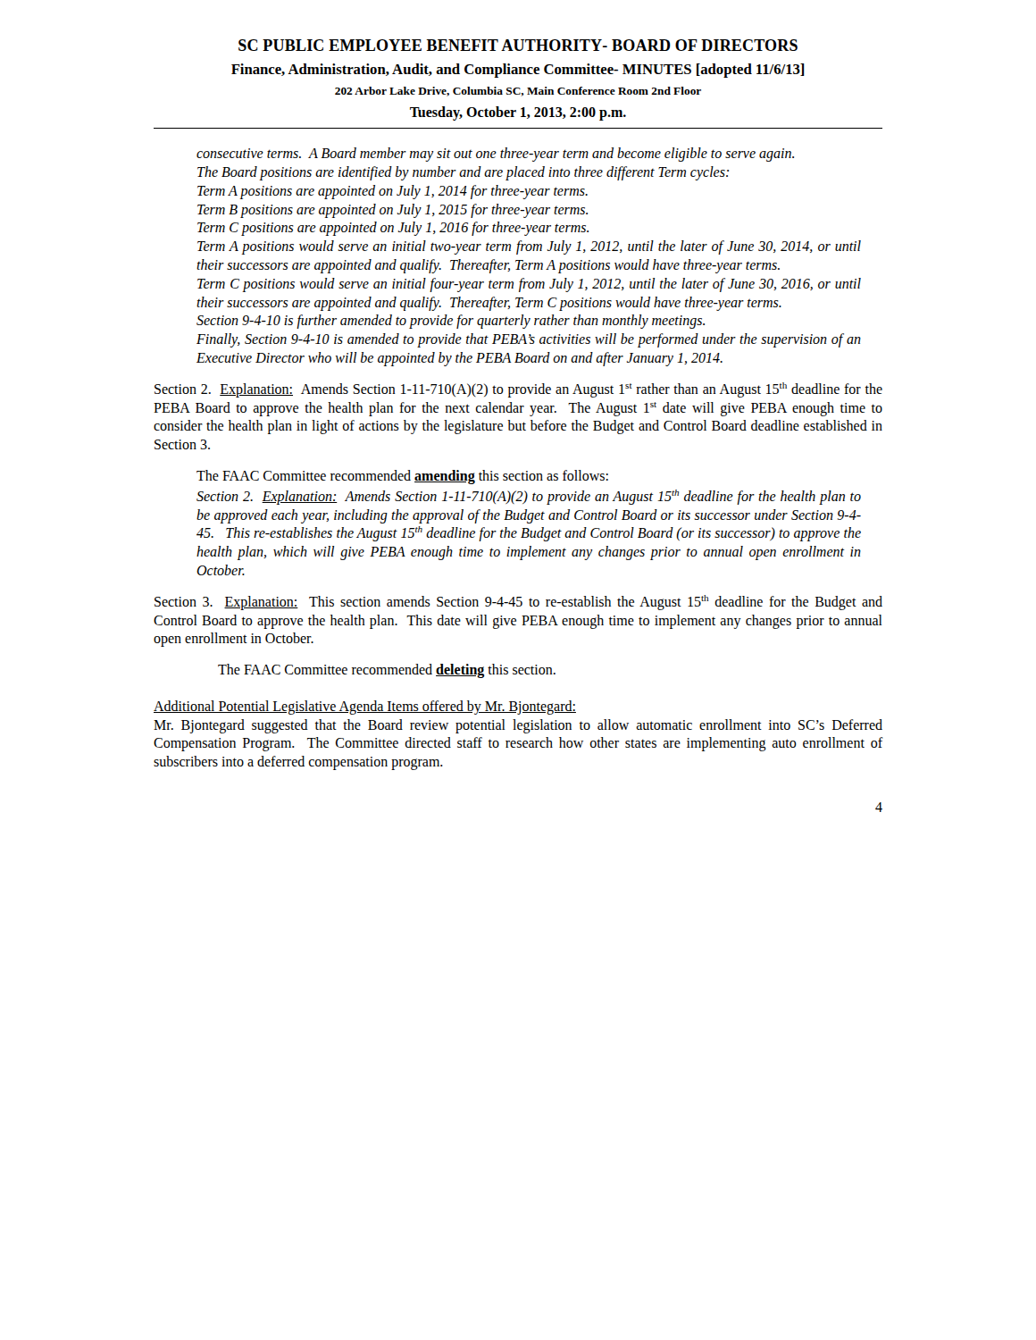SC PUBLIC EMPLOYEE BENEFIT AUTHORITY‐ BOARD OF DIRECTORS
Finance, Administration, Audit, and Compliance Committee‐ MINUTES [adopted 11/6/13]
202 Arbor Lake Drive, Columbia SC, Main Conference Room 2nd Floor
Tuesday, October 1, 2013, 2:00 p.m.
consecutive terms. A Board member may sit out one three-year term and become eligible to serve again.
The Board positions are identified by number and are placed into three different Term cycles:
Term A positions are appointed on July 1, 2014 for three-year terms.
Term B positions are appointed on July 1, 2015 for three-year terms.
Term C positions are appointed on July 1, 2016 for three-year terms.
Term A positions would serve an initial two-year term from July 1, 2012, until the later of June 30, 2014, or until their successors are appointed and qualify. Thereafter, Term A positions would have three-year terms.
Term C positions would serve an initial four-year term from July 1, 2012, until the later of June 30, 2016, or until their successors are appointed and qualify. Thereafter, Term C positions would have three-year terms.
Section 9-4-10 is further amended to provide for quarterly rather than monthly meetings.
Finally, Section 9-4-10 is amended to provide that PEBA’s activities will be performed under the supervision of an Executive Director who will be appointed by the PEBA Board on and after January 1, 2014.
Section 2. Explanation: Amends Section 1-11-710(A)(2) to provide an August 1st rather than an August 15th deadline for the PEBA Board to approve the health plan for the next calendar year. The August 1st date will give PEBA enough time to consider the health plan in light of actions by the legislature but before the Budget and Control Board deadline established in Section 3.
The FAAC Committee recommended amending this section as follows:
Section 2. Explanation: Amends Section 1-11-710(A)(2) to provide an August 15th deadline for the health plan to be approved each year, including the approval of the Budget and Control Board or its successor under Section 9-4-45. This re-establishes the August 15th deadline for the Budget and Control Board (or its successor) to approve the health plan, which will give PEBA enough time to implement any changes prior to annual open enrollment in October.
Section 3. Explanation: This section amends Section 9-4-45 to re-establish the August 15th deadline for the Budget and Control Board to approve the health plan. This date will give PEBA enough time to implement any changes prior to annual open enrollment in October.
The FAAC Committee recommended deleting this section.
Additional Potential Legislative Agenda Items offered by Mr. Bjontegard:
Mr. Bjontegard suggested that the Board review potential legislation to allow automatic enrollment into SC’s Deferred Compensation Program. The Committee directed staff to research how other states are implementing auto enrollment of subscribers into a deferred compensation program.
4